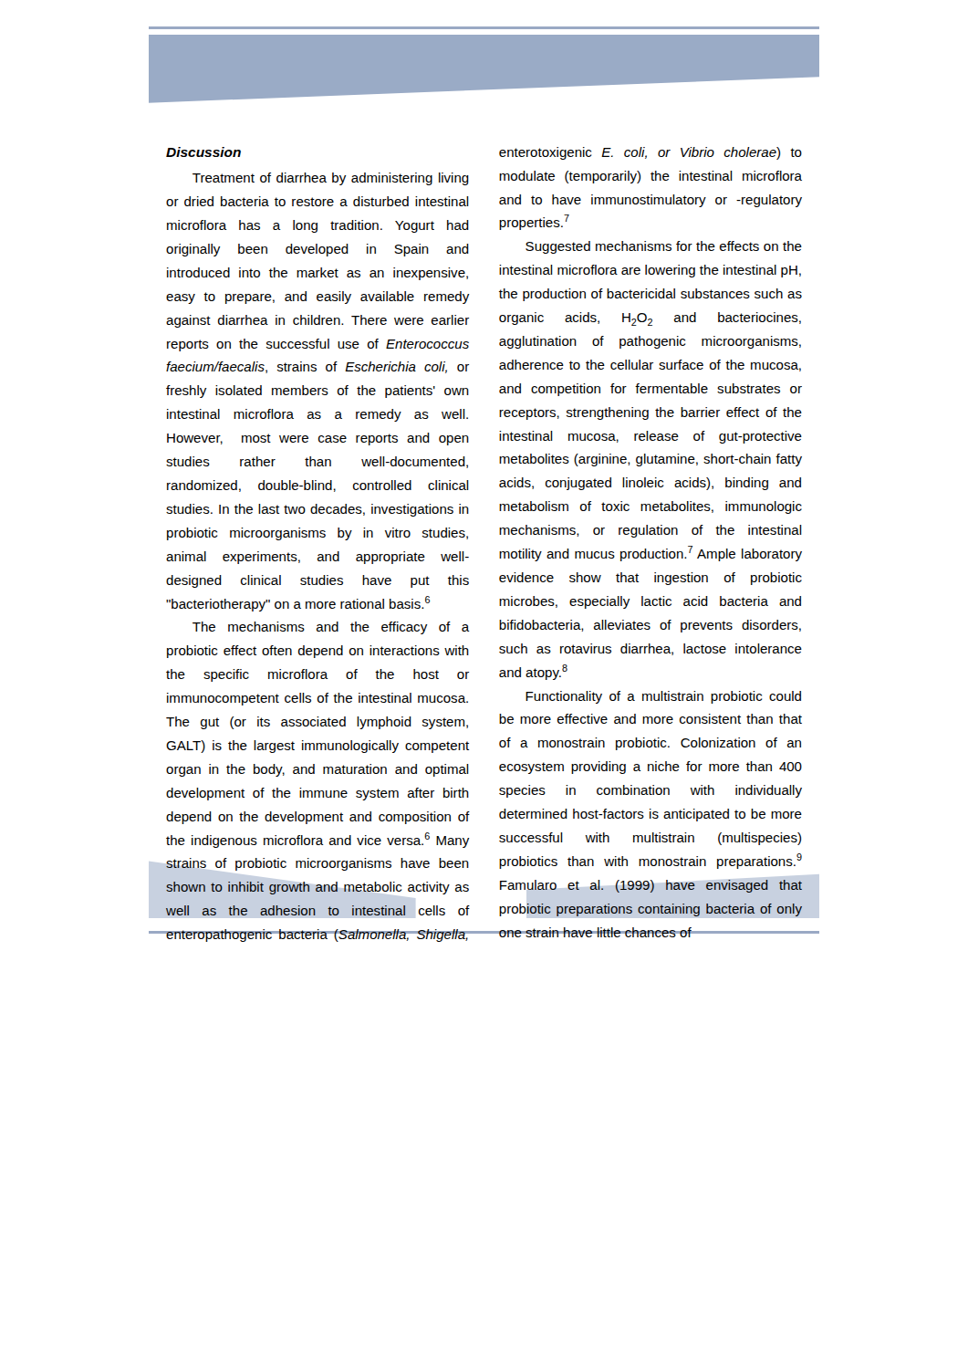Discussion
Treatment of diarrhea by administering living or dried bacteria to restore a disturbed intestinal microflora has a long tradition. Yogurt had originally been developed in Spain and introduced into the market as an inexpensive, easy to prepare, and easily available remedy against diarrhea in children. There were earlier reports on the successful use of Enterococcus faecium/faecalis, strains of Escherichia coli, or freshly isolated members of the patients' own intestinal microflora as a remedy as well. However, most were case reports and open studies rather than well-documented, randomized, double-blind, controlled clinical studies. In the last two decades, investigations in probiotic microorganisms by in vitro studies, animal experiments, and appropriate well-designed clinical studies have put this "bacteriotherapy" on a more rational basis.6
The mechanisms and the efficacy of a probiotic effect often depend on interactions with the specific microflora of the host or immunocompetent cells of the intestinal mucosa. The gut (or its associated lymphoid system, GALT) is the largest immunologically competent organ in the body, and maturation and optimal development of the immune system after birth depend on the development and composition of the indigenous microflora and vice versa.6 Many strains of probiotic microorganisms have been shown to inhibit growth and metabolic activity as well as the adhesion to intestinal cells of enteropathogenic bacteria (Salmonella, Shigella, enterotoxigenic E. coli, or Vibrio cholerae) to modulate (temporarily) the intestinal microflora and to have immunostimulatory or -regulatory properties.7
Suggested mechanisms for the effects on the intestinal microflora are lowering the intestinal pH, the production of bactericidal substances such as organic acids, H2O2 and bacteriocines, agglutination of pathogenic microorganisms, adherence to the cellular surface of the mucosa, and competition for fermentable substrates or receptors, strengthening the barrier effect of the intestinal mucosa, release of gut-protective metabolites (arginine, glutamine, short-chain fatty acids, conjugated linoleic acids), binding and metabolism of toxic metabolites, immunologic mechanisms, or regulation of the intestinal motility and mucus production.7 Ample laboratory evidence show that ingestion of probiotic microbes, especially lactic acid bacteria and bifidobacteria, alleviates of prevents disorders, such as rotavirus diarrhea, lactose intolerance and atopy.8
Functionality of a multistrain probiotic could be more effective and more consistent than that of a monostrain probiotic. Colonization of an ecosystem providing a niche for more than 400 species in combination with individually determined host-factors is anticipated to be more successful with multistrain (multispecies) probiotics than with monostrain preparations.9 Famularo et al. (1999) have envisaged that probiotic preparations containing bacteria of only one strain have little chances of